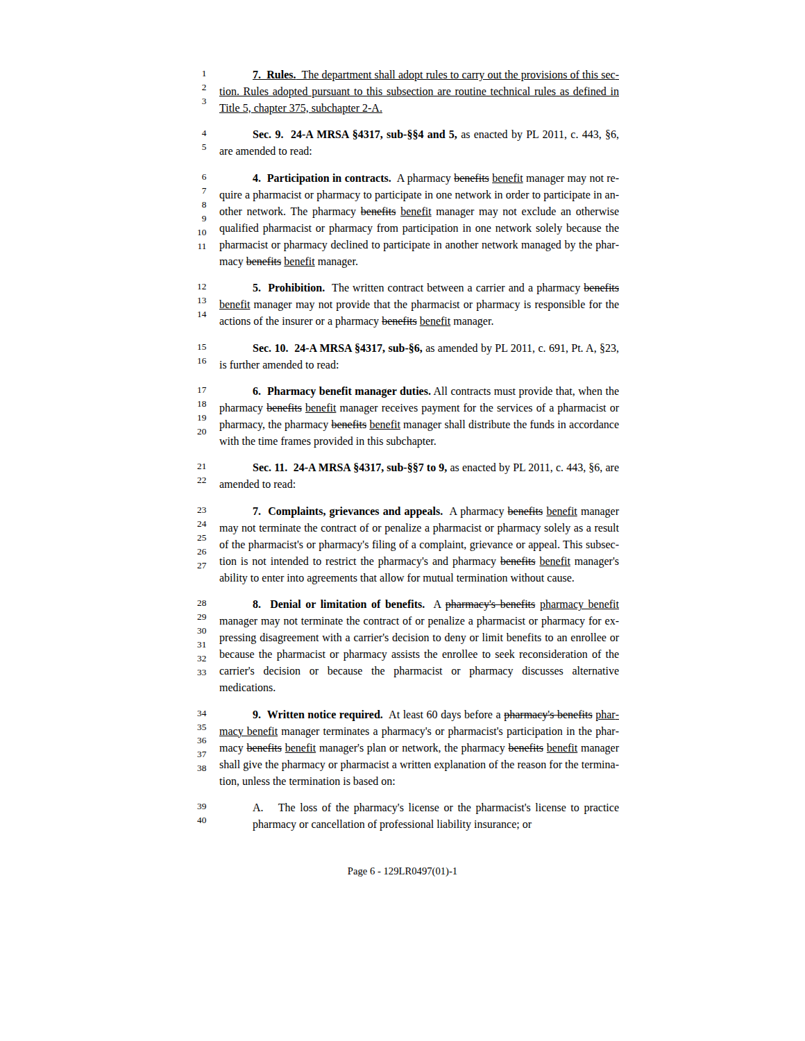1 2 3
7. Rules. The department shall adopt rules to carry out the provisions of this section. Rules adopted pursuant to this subsection are routine technical rules as defined in Title 5, chapter 375, subchapter 2‑A.
4 5
Sec. 9. 24-A MRSA §4317, sub-§§4 and 5, as enacted by PL 2011, c. 443, §6, are amended to read:
6 7 8 9 10 11
4. Participation in contracts. A pharmacy benefits benefit manager may not require a pharmacist or pharmacy to participate in one network in order to participate in another network. The pharmacy benefits benefit manager may not exclude an otherwise qualified pharmacist or pharmacy from participation in one network solely because the pharmacist or pharmacy declined to participate in another network managed by the pharmacy benefits benefit manager.
12 13 14
5. Prohibition. The written contract between a carrier and a pharmacy benefits benefit manager may not provide that the pharmacist or pharmacy is responsible for the actions of the insurer or a pharmacy benefits benefit manager.
15 16
Sec. 10. 24-A MRSA §4317, sub-§6, as amended by PL 2011, c. 691, Pt. A, §23, is further amended to read:
17 18 19 20
6. Pharmacy benefit manager duties. All contracts must provide that, when the pharmacy benefits benefit manager receives payment for the services of a pharmacist or pharmacy, the pharmacy benefits benefit manager shall distribute the funds in accordance with the time frames provided in this subchapter.
21 22
Sec. 11. 24-A MRSA §4317, sub-§§7 to 9, as enacted by PL 2011, c. 443, §6, are amended to read:
23 24 25 26 27
7. Complaints, grievances and appeals. A pharmacy benefits benefit manager may not terminate the contract of or penalize a pharmacist or pharmacy solely as a result of the pharmacist's or pharmacy's filing of a complaint, grievance or appeal. This subsection is not intended to restrict the pharmacy's and pharmacy benefits benefit manager's ability to enter into agreements that allow for mutual termination without cause.
28 29 30 31 32 33
8. Denial or limitation of benefits. A pharmacy's benefits pharmacy benefit manager may not terminate the contract of or penalize a pharmacist or pharmacy for expressing disagreement with a carrier's decision to deny or limit benefits to an enrollee or because the pharmacist or pharmacy assists the enrollee to seek reconsideration of the carrier's decision or because the pharmacist or pharmacy discusses alternative medications.
34 35 36 37 38
9. Written notice required. At least 60 days before a pharmacy's benefits pharmacy benefit manager terminates a pharmacy's or pharmacist's participation in the pharmacy benefits benefit manager's plan or network, the pharmacy benefits benefit manager shall give the pharmacy or pharmacist a written explanation of the reason for the termination, unless the termination is based on:
39 40
A. The loss of the pharmacy's license or the pharmacist's license to practice pharmacy or cancellation of professional liability insurance; or
Page 6 - 129LR0497(01)-1